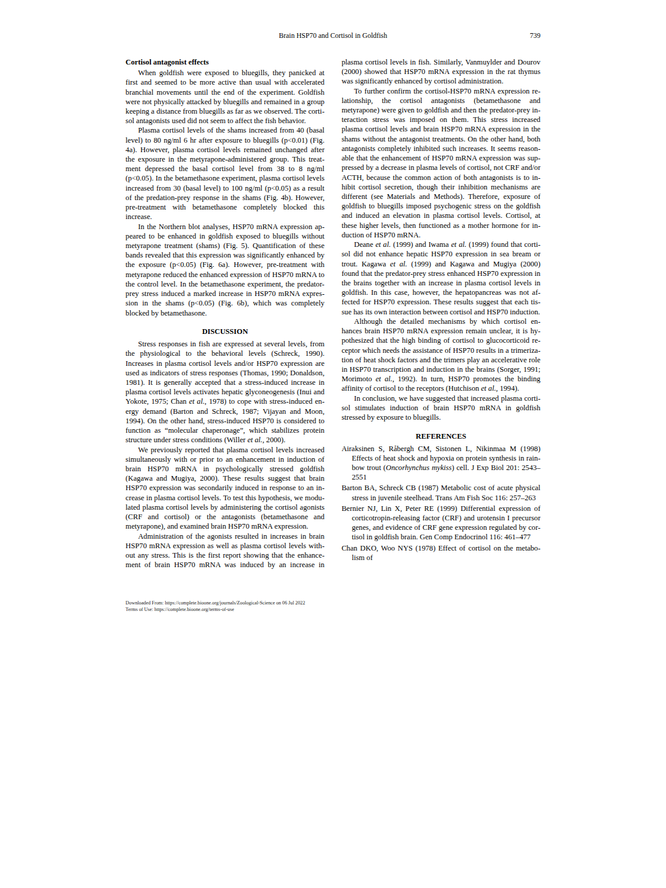Brain HSP70 and Cortisol in Goldfish 739
Cortisol antagonist effects
When goldfish were exposed to bluegills, they panicked at first and seemed to be more active than usual with accelerated branchial movements until the end of the experiment. Goldfish were not physically attacked by bluegills and remained in a group keeping a distance from bluegills as far as we observed. The cortisol antagonists used did not seem to affect the fish behavior.
Plasma cortisol levels of the shams increased from 40 (basal level) to 80 ng/ml 6 hr after exposure to bluegills (p<0.01) (Fig. 4a). However, plasma cortisol levels remained unchanged after the exposure in the metyrapone-administered group. This treatment depressed the basal cortisol level from 38 to 8 ng/ml (p<0.05). In the betamethasone experiment, plasma cortisol levels increased from 30 (basal level) to 100 ng/ml (p<0.05) as a result of the predation-prey response in the shams (Fig. 4b). However, pre-treatment with betamethasone completely blocked this increase.
In the Northern blot analyses, HSP70 mRNA expression appeared to be enhanced in goldfish exposed to bluegills without metyrapone treatment (shams) (Fig. 5). Quantification of these bands revealed that this expression was significantly enhanced by the exposure (p<0.05) (Fig. 6a). However, pre-treatment with metyrapone reduced the enhanced expression of HSP70 mRNA to the control level. In the betamethasone experiment, the predator-prey stress induced a marked increase in HSP70 mRNA expression in the shams (p<0.05) (Fig. 6b), which was completely blocked by betamethasone.
DISCUSSION
Stress responses in fish are expressed at several levels, from the physiological to the behavioral levels (Schreck, 1990). Increases in plasma cortisol levels and/or HSP70 expression are used as indicators of stress responses (Thomas, 1990; Donaldson, 1981). It is generally accepted that a stress-induced increase in plasma cortisol levels activates hepatic glyconeogenesis (Inui and Yokote, 1975; Chan et al., 1978) to cope with stress-induced energy demand (Barton and Schreck, 1987; Vijayan and Moon, 1994). On the other hand, stress-induced HSP70 is considered to function as “molecular chaperonage”, which stabilizes protein structure under stress conditions (Willer et al., 2000).
We previously reported that plasma cortisol levels increased simultaneously with or prior to an enhancement in induction of brain HSP70 mRNA in psychologically stressed goldfish (Kagawa and Mugiya, 2000). These results suggest that brain HSP70 expression was secondarily induced in response to an increase in plasma cortisol levels. To test this hypothesis, we modulated plasma cortisol levels by administering the cortisol agonists (CRF and cortisol) or the antagonists (betamethasone and metyrapone), and examined brain HSP70 mRNA expression.
Administration of the agonists resulted in increases in brain HSP70 mRNA expression as well as plasma cortisol levels without any stress. This is the first report showing that the enhancement of brain HSP70 mRNA was induced by an increase in plasma cortisol levels in fish. Similarly, Vanmuylder and Dourov (2000) showed that HSP70 mRNA expression in the rat thymus was significantly enhanced by cortisol administration.
To further confirm the cortisol-HSP70 mRNA expression relationship, the cortisol antagonists (betamethasone and metyrapone) were given to goldfish and then the predator-prey interaction stress was imposed on them. This stress increased plasma cortisol levels and brain HSP70 mRNA expression in the shams without the antagonist treatments. On the other hand, both antagonists completely inhibited such increases. It seems reasonable that the enhancement of HSP70 mRNA expression was suppressed by a decrease in plasma levels of cortisol, not CRF and/or ACTH, because the common action of both antagonists is to inhibit cortisol secretion, though their inhibition mechanisms are different (see Materials and Methods). Therefore, exposure of goldfish to bluegills imposed psychogenic stress on the goldfish and induced an elevation in plasma cortisol levels. Cortisol, at these higher levels, then functioned as a mother hormone for induction of HSP70 mRNA.
Deane et al. (1999) and Iwama et al. (1999) found that cortisol did not enhance hepatic HSP70 expression in sea bream or trout. Kagawa et al. (1999) and Kagawa and Mugiya (2000) found that the predator-prey stress enhanced HSP70 expression in the brains together with an increase in plasma cortisol levels in goldfish. In this case, however, the hepatopancreas was not affected for HSP70 expression. These results suggest that each tissue has its own interaction between cortisol and HSP70 induction.
Although the detailed mechanisms by which cortisol enhances brain HSP70 mRNA expression remain unclear, it is hypothesized that the high binding of cortisol to glucocorticoid receptor which needs the assistance of HSP70 results in a trimerization of heat shock factors and the trimers play an accelerative role in HSP70 transcription and induction in the brains (Sorger, 1991; Morimoto et al., 1992). In turn, HSP70 promotes the binding affinity of cortisol to the receptors (Hutchison et al., 1994).
In conclusion, we have suggested that increased plasma cortisol stimulates induction of brain HSP70 mRNA in goldfish stressed by exposure to bluegills.
REFERENCES
Airaksinen S, Råbergh CM, Sistonen L, Nikinmaa M (1998) Effects of heat shock and hypoxia on protein synthesis in rainbow trout (Oncorhynchus mykiss) cell. J Exp Biol 201: 2543–2551
Barton BA, Schreck CB (1987) Metabolic cost of acute physical stress in juvenile steelhead. Trans Am Fish Soc 116: 257–263
Bernier NJ, Lin X, Peter RE (1999) Differential expression of corticotropin-releasing factor (CRF) and urotensin I precursor genes, and evidence of CRF gene expression regulated by cortisol in goldfish brain. Gen Comp Endocrinol 116: 461–477
Chan DKO, Woo NYS (1978) Effect of cortisol on the metabolism of
Downloaded From: https://complete.bioone.org/journals/Zoological-Science on 06 Jul 2022
Terms of Use: https://complete.bioone.org/terms-of-use